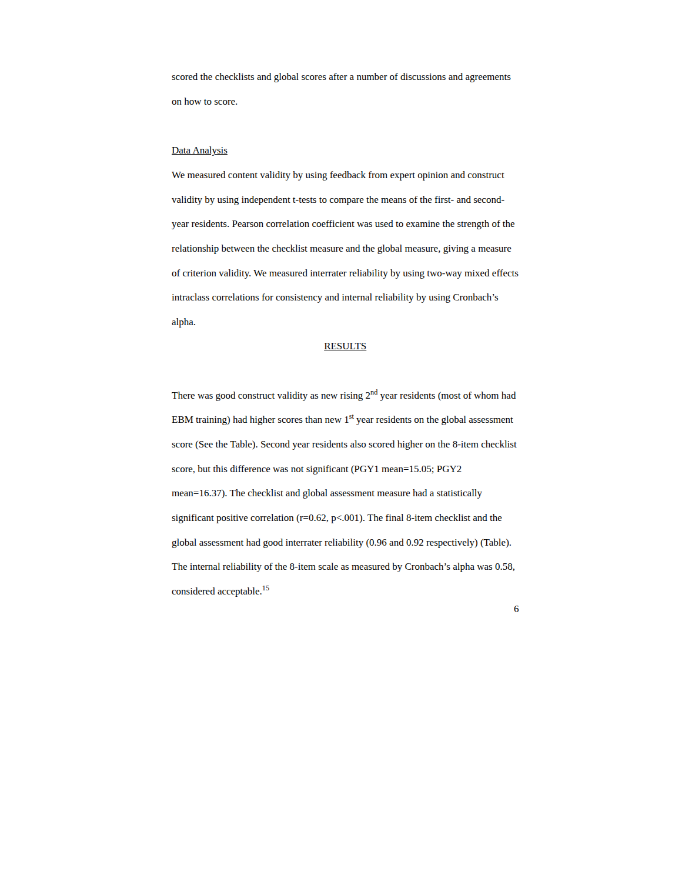scored the checklists and global scores after a number of discussions and agreements on how to score.
Data Analysis
We measured content validity by using feedback from expert opinion and construct validity by using independent t-tests to compare the means of the first- and second-year residents. Pearson correlation coefficient was used to examine the strength of the relationship between the checklist measure and the global measure, giving a measure of criterion validity. We measured interrater reliability by using two-way mixed effects intraclass correlations for consistency and internal reliability by using Cronbach’s alpha.
RESULTS
There was good construct validity as new rising 2nd year residents (most of whom had EBM training) had higher scores than new 1st year residents on the global assessment score (See the Table). Second year residents also scored higher on the 8-item checklist score, but this difference was not significant (PGY1 mean=15.05; PGY2 mean=16.37). The checklist and global assessment measure had a statistically significant positive correlation (r=0.62, p<.001). The final 8-item checklist and the global assessment had good interrater reliability (0.96 and 0.92 respectively) (Table). The internal reliability of the 8-item scale as measured by Cronbach’s alpha was 0.58, considered acceptable.15
6